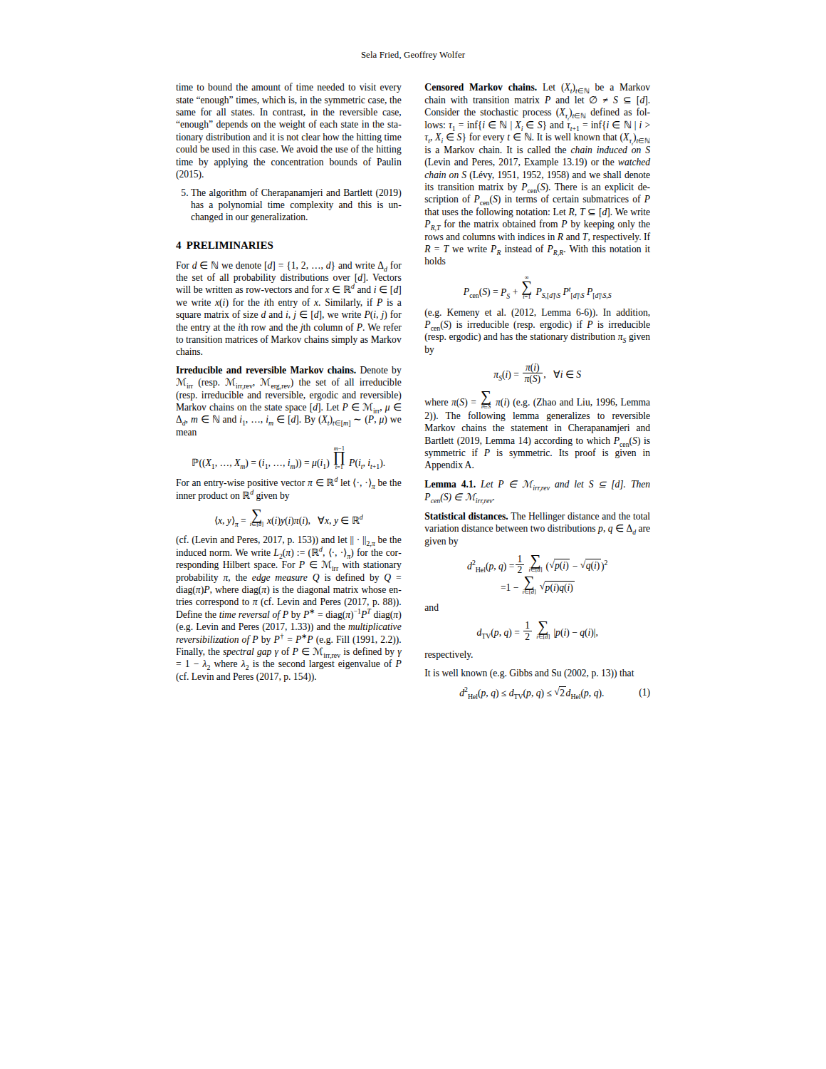Sela Fried, Geoffrey Wolfer
time to bound the amount of time needed to visit every state “enough” times, which is, in the symmetric case, the same for all states. In contrast, in the reversible case, “enough” depends on the weight of each state in the stationary distribution and it is not clear how the hitting time could be used in this case. We avoid the use of the hitting time by applying the concentration bounds of Paulin (2015).
The algorithm of Cherapanamjeri and Bartlett (2019) has a polynomial time complexity and this is unchanged in our generalization.
4 PRELIMINARIES
For d ∈ ℕ we denote [d] = {1, 2, …, d} and write Δd for the set of all probability distributions over [d]. Vectors will be written as row-vectors and for x ∈ ℝd and i ∈ [d] we write x(i) for the ith entry of x. Similarly, if P is a square matrix of size d and i, j ∈ [d], we write P(i, j) for the entry at the ith row and the jth column of P. We refer to transition matrices of Markov chains simply as Markov chains.
Irreducible and reversible Markov chains. Denote by ℳirr (resp. ℳirr,rev, ℳerg,rev) the set of all irreducible (resp. irreducible and reversible, ergodic and reversible) Markov chains on the state space [d]. Let P ∈ ℳirr, μ ∈ Δd, m ∈ ℕ and i1, …, im ∈ [d]. By (Xt)t∈[m] ∼ (P, μ) we mean
ℙ((X1, …, Xm) = (i1, …, im)) = μ(i1) m−1∏t=1 P(it, it+1).
For an entry-wise positive vector π ∈ ℝd let ⟨·, ·⟩π be the inner product on ℝd given by
⟨x, y⟩π = ∑i∈[d] x(i)y(i)π(i), ∀x, y ∈ ℝd
(cf. (Levin and Peres, 2017, p. 153)) and let || · ||2,π be the induced norm. We write L2(π) := (ℝd, ⟨·, ·⟩π) for the corresponding Hilbert space. For P ∈ ℳirr with stationary probability π, the edge measure Q is defined by Q = diag(π)P, where diag(π) is the diagonal matrix whose entries correspond to π (cf. Levin and Peres (2017, p. 88)). Define the time reversal of P by P∗ = diag(π)−1PT diag(π) (e.g. Levin and Peres (2017, 1.33)) and the multiplicative reversibilization of P by P† = P∗P (e.g. Fill (1991, 2.2)). Finally, the spectral gap γ of P ∈ ℳirr,rev is defined by γ = 1 − λ2 where λ2 is the second largest eigenvalue of P (cf. Levin and Peres (2017, p. 154)).
Censored Markov chains. Let (Xt)t∈ℕ be a Markov chain with transition matrix P and let ∅ ≠ S ⊆ [d]. Consider the stochastic process (Xτt)t∈ℕ defined as follows: τ1 = inf{i ∈ ℕ | Xi ∈ S} and τt+1 = inf{i ∈ ℕ | i > τt, Xi ∈ S} for every t ∈ ℕ. It is well known that (Xτt)t∈ℕ is a Markov chain. It is called the chain induced on S (Levin and Peres, 2017, Example 13.19) or the watched chain on S (Lévy, 1951, 1952, 1958) and we shall denote its transition matrix by Pcen(S). There is an explicit description of Pcen(S) in terms of certain submatrices of P that uses the following notation: Let R, T ⊆ [d]. We write PR,T for the matrix obtained from P by keeping only the rows and columns with indices in R and T, respectively. If R = T we write PR instead of PR,R. With this notation it holds
Pcen(S) = PS + ∞∑t=1 PS,[d]\S Pt[d]\S P[d]\S,S
(e.g. Kemeny et al. (2012, Lemma 6-6)). In addition, Pcen(S) is irreducible (resp. ergodic) if P is irreducible (resp. ergodic) and has the stationary distribution πS given by
πS(i) = π(i) π(S), ∀i ∈ S
where π(S) = ∑i∈S π(i) (e.g. (Zhao and Liu, 1996, Lemma 2)). The following lemma generalizes to reversible Markov chains the statement in Cherapanamjeri and Bartlett (2019, Lemma 14) according to which Pcen(S) is symmetric if P is symmetric. Its proof is given in Appendix A.
Lemma 4.1. Let P ∈ ℳirr,rev and let S ⊆ [d]. Then Pcen(S) ∈ ℳirr,rev.
Statistical distances. The Hellinger distance and the total variation distance between two distributions p, q ∈ Δd are given by
d2Hel(p, q) =12 ∑i∈[d] (p(i) − q(i))2 =1 − ∑i∈[d] p(i)q(i)
and
dTV(p, q) = 12 ∑i∈[d] |p(i) − q(i)|,
respectively.
It is well known (e.g. Gibbs and Su (2002, p. 13)) that
(1) d2Hel(p, q) ≤ dTV(p, q) ≤ 2 dHel(p, q).